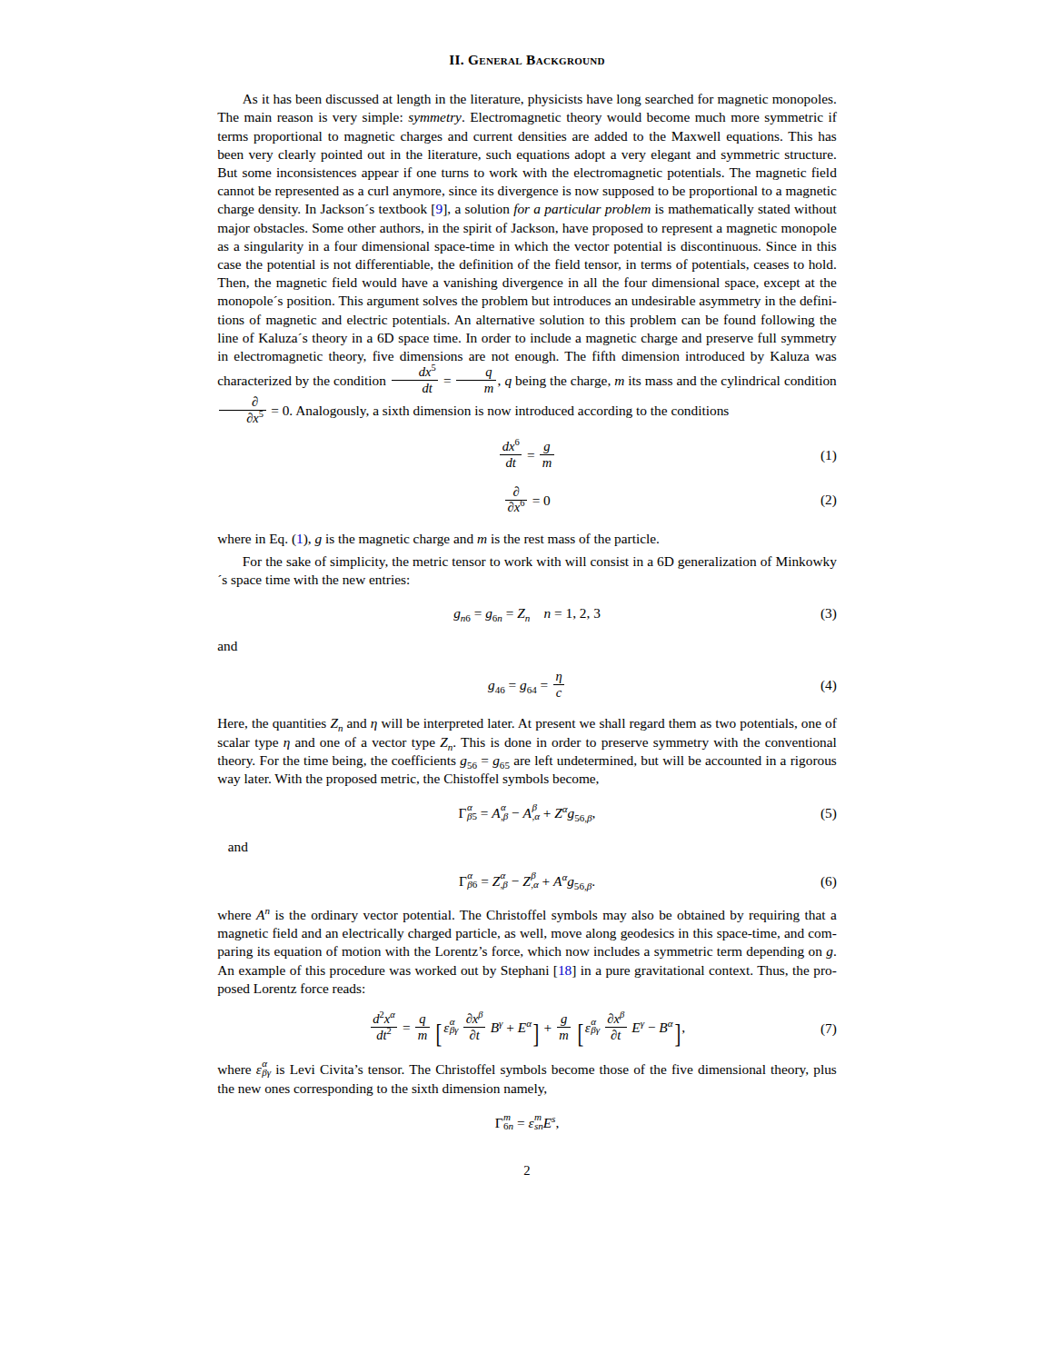II. General Background
As it has been discussed at length in the literature, physicists have long searched for magnetic monopoles. The main reason is very simple: symmetry. Electromagnetic theory would become much more symmetric if terms proportional to magnetic charges and current densities are added to the Maxwell equations. This has been very clearly pointed out in the literature, such equations adopt a very elegant and symmetric structure. But some inconsistences appear if one turns to work with the electromagnetic potentials. The magnetic field cannot be represented as a curl anymore, since its divergence is now supposed to be proportional to a magnetic charge density. In Jackson´s textbook [9], a solution for a particular problem is mathematically stated without major obstacles. Some other authors, in the spirit of Jackson, have proposed to represent a magnetic monopole as a singularity in a four dimensional space-time in which the vector potential is discontinuous. Since in this case the potential is not differentiable, the definition of the field tensor, in terms of potentials, ceases to hold. Then, the magnetic field would have a vanishing divergence in all the four dimensional space, except at the monopole´s position. This argument solves the problem but introduces an undesirable asymmetry in the definitions of magnetic and electric potentials. An alternative solution to this problem can be found following the line of Kaluza´s theory in a 6D space time. In order to include a magnetic charge and preserve full symmetry in electromagnetic theory, five dimensions are not enough. The fifth dimension introduced by Kaluza was characterized by the condition dx5 dt = qm, q being the charge, m its mass and the cylindrical condition ∂∂x5 = 0. Analogously, a sixth dimension is now introduced according to the conditions
dx6 dt = gm (1)
∂∂x6 = 0 (2)
where in Eq. (1), g is the magnetic charge and m is the rest mass of the particle.
For the sake of simplicity, the metric tensor to work with will consist in a 6D generalization of Minkowky´s space time with the new entries:
gn6 = g6n = Zn n = 1, 2, 3 (3)
and
g46 = g64 = ηc (4)
Here, the quantities Zn and η will be interpreted later. At present we shall regard them as two potentials, one of scalar type η and one of a vector type Zn. This is done in order to preserve symmetry with the conventional theory. For the time being, the coefficients g56 = g65 are left undetermined, but will be accounted in a rigorous way later. With the proposed metric, the Chistoffel symbols become,
Γαβ5 = Aα,β − Aβ,α + Zαg56,β, (5)
and
Γαβ6 = Zα,β − Zβ,α + Aαg56,β. (6)
where An is the ordinary vector potential. The Christoffel symbols may also be obtained by requiring that a magnetic field and an electrically charged particle, as well, move along geodesics in this space-time, and comparing its equation of motion with the Lorentz’s force, which now includes a symmetric term depending on g. An example of this procedure was worked out by Stephani [18] in a pure gravitational context. Thus, the proposed Lorentz force reads:
d2xα dt2 = qm [εαβγ ∂xβ∂t Bγ + Eα] + gm [εαβγ ∂xβ∂t Eγ − Bα], (7)
where εαβγ is Levi Civita’s tensor. The Christoffel symbols become those of the five dimensional theory, plus the new ones corresponding to the sixth dimension namely,
Γm 6n = εmsn Es,
2